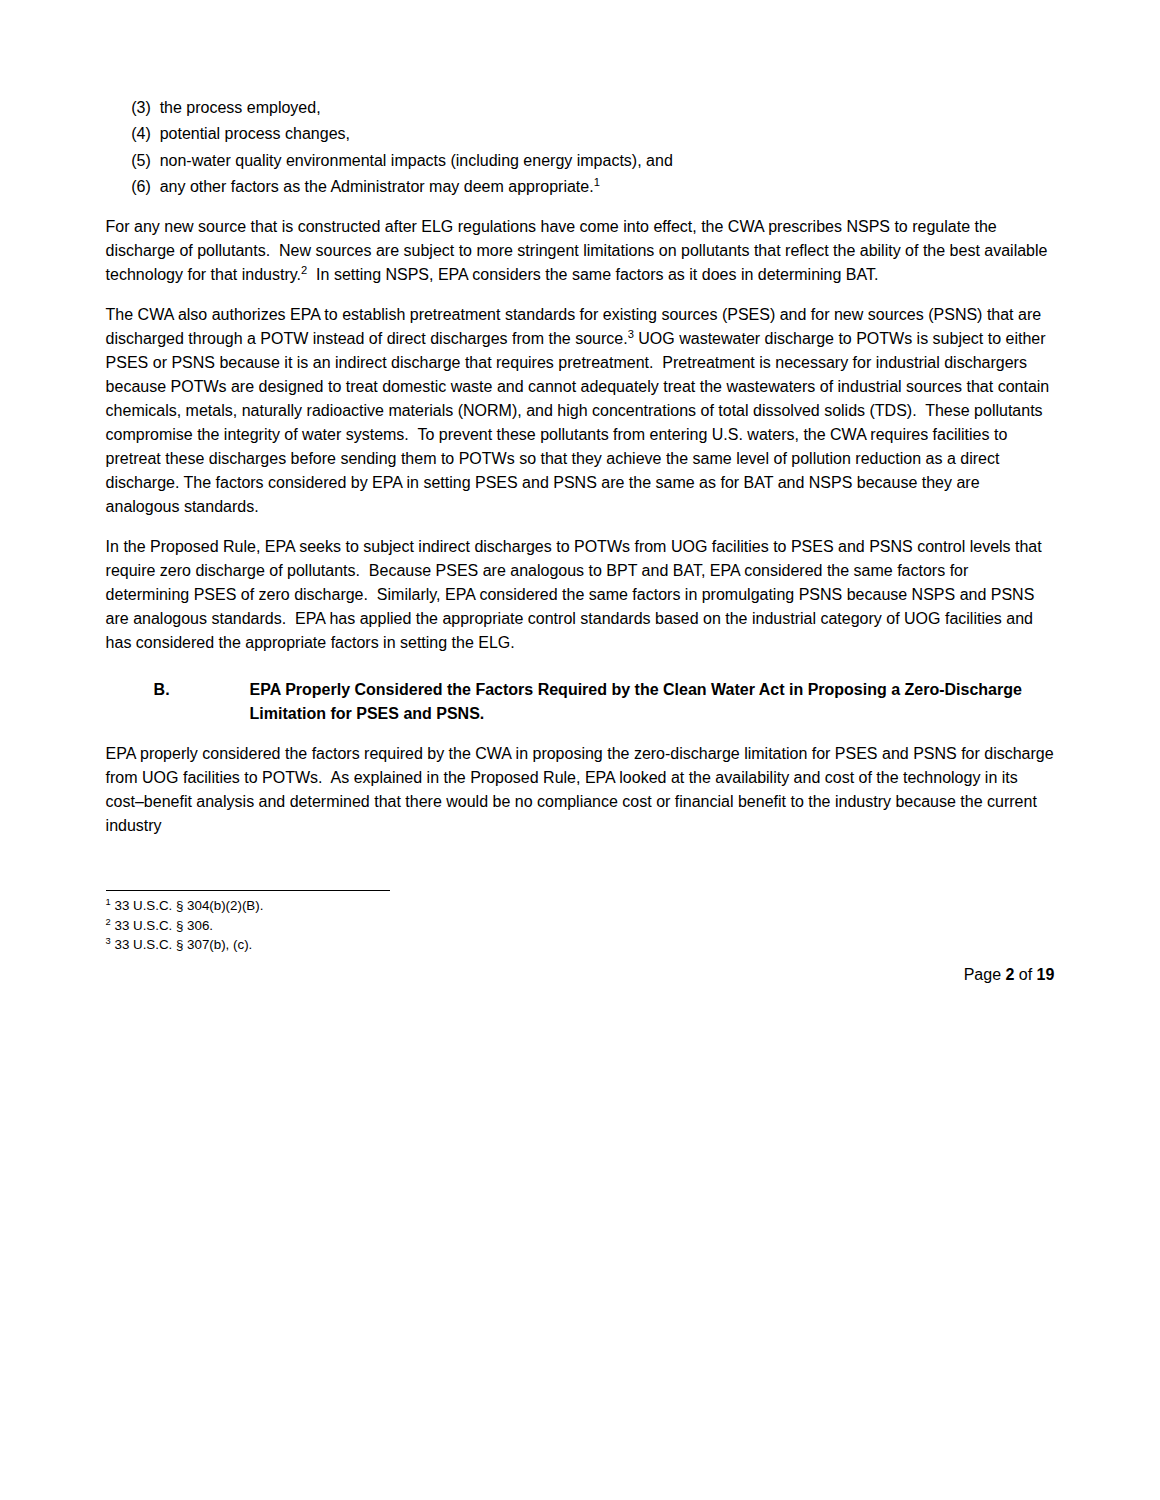(3) the process employed,
(4) potential process changes,
(5) non-water quality environmental impacts (including energy impacts), and
(6) any other factors as the Administrator may deem appropriate.1
For any new source that is constructed after ELG regulations have come into effect, the CWA prescribes NSPS to regulate the discharge of pollutants. New sources are subject to more stringent limitations on pollutants that reflect the ability of the best available technology for that industry.2 In setting NSPS, EPA considers the same factors as it does in determining BAT.
The CWA also authorizes EPA to establish pretreatment standards for existing sources (PSES) and for new sources (PSNS) that are discharged through a POTW instead of direct discharges from the source.3 UOG wastewater discharge to POTWs is subject to either PSES or PSNS because it is an indirect discharge that requires pretreatment. Pretreatment is necessary for industrial dischargers because POTWs are designed to treat domestic waste and cannot adequately treat the wastewaters of industrial sources that contain chemicals, metals, naturally radioactive materials (NORM), and high concentrations of total dissolved solids (TDS). These pollutants compromise the integrity of water systems. To prevent these pollutants from entering U.S. waters, the CWA requires facilities to pretreat these discharges before sending them to POTWs so that they achieve the same level of pollution reduction as a direct discharge. The factors considered by EPA in setting PSES and PSNS are the same as for BAT and NSPS because they are analogous standards.
In the Proposed Rule, EPA seeks to subject indirect discharges to POTWs from UOG facilities to PSES and PSNS control levels that require zero discharge of pollutants. Because PSES are analogous to BPT and BAT, EPA considered the same factors for determining PSES of zero discharge. Similarly, EPA considered the same factors in promulgating PSNS because NSPS and PSNS are analogous standards. EPA has applied the appropriate control standards based on the industrial category of UOG facilities and has considered the appropriate factors in setting the ELG.
B. EPA Properly Considered the Factors Required by the Clean Water Act in Proposing a Zero-Discharge Limitation for PSES and PSNS.
EPA properly considered the factors required by the CWA in proposing the zero-discharge limitation for PSES and PSNS for discharge from UOG facilities to POTWs. As explained in the Proposed Rule, EPA looked at the availability and cost of the technology in its cost–benefit analysis and determined that there would be no compliance cost or financial benefit to the industry because the current industry
1 33 U.S.C. § 304(b)(2)(B).
2 33 U.S.C. § 306.
3 33 U.S.C. § 307(b), (c).
Page 2 of 19